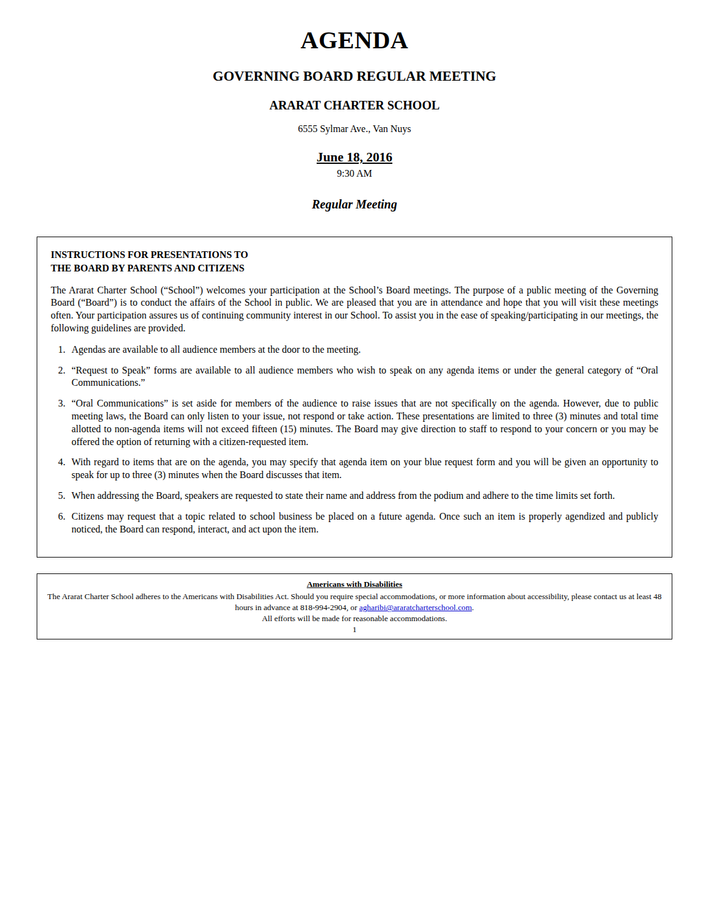AGENDA
GOVERNING BOARD REGULAR MEETING
ARARAT CHARTER SCHOOL
6555 Sylmar Ave., Van Nuys
June 18, 2016
9:30 AM
Regular Meeting
INSTRUCTIONS FOR PRESENTATIONS TO
THE BOARD BY PARENTS AND CITIZENS
The Ararat Charter School (“School”) welcomes your participation at the School’s Board meetings. The purpose of a public meeting of the Governing Board (“Board”) is to conduct the affairs of the School in public. We are pleased that you are in attendance and hope that you will visit these meetings often. Your participation assures us of continuing community interest in our School. To assist you in the ease of speaking/participating in our meetings, the following guidelines are provided.
Agendas are available to all audience members at the door to the meeting.
“Request to Speak” forms are available to all audience members who wish to speak on any agenda items or under the general category of “Oral Communications.”
“Oral Communications” is set aside for members of the audience to raise issues that are not specifically on the agenda. However, due to public meeting laws, the Board can only listen to your issue, not respond or take action. These presentations are limited to three (3) minutes and total time allotted to non-agenda items will not exceed fifteen (15) minutes. The Board may give direction to staff to respond to your concern or you may be offered the option of returning with a citizen-requested item.
With regard to items that are on the agenda, you may specify that agenda item on your blue request form and you will be given an opportunity to speak for up to three (3) minutes when the Board discusses that item.
When addressing the Board, speakers are requested to state their name and address from the podium and adhere to the time limits set forth.
Citizens may request that a topic related to school business be placed on a future agenda. Once such an item is properly agendized and publicly noticed, the Board can respond, interact, and act upon the item.
Americans with Disabilities
The Ararat Charter School adheres to the Americans with Disabilities Act. Should you require special accommodations, or more information about accessibility, please contact us at least 48 hours in advance at 818-994-2904, or agharibi@araratcharterschool.com.
All efforts will be made for reasonable accommodations.
1